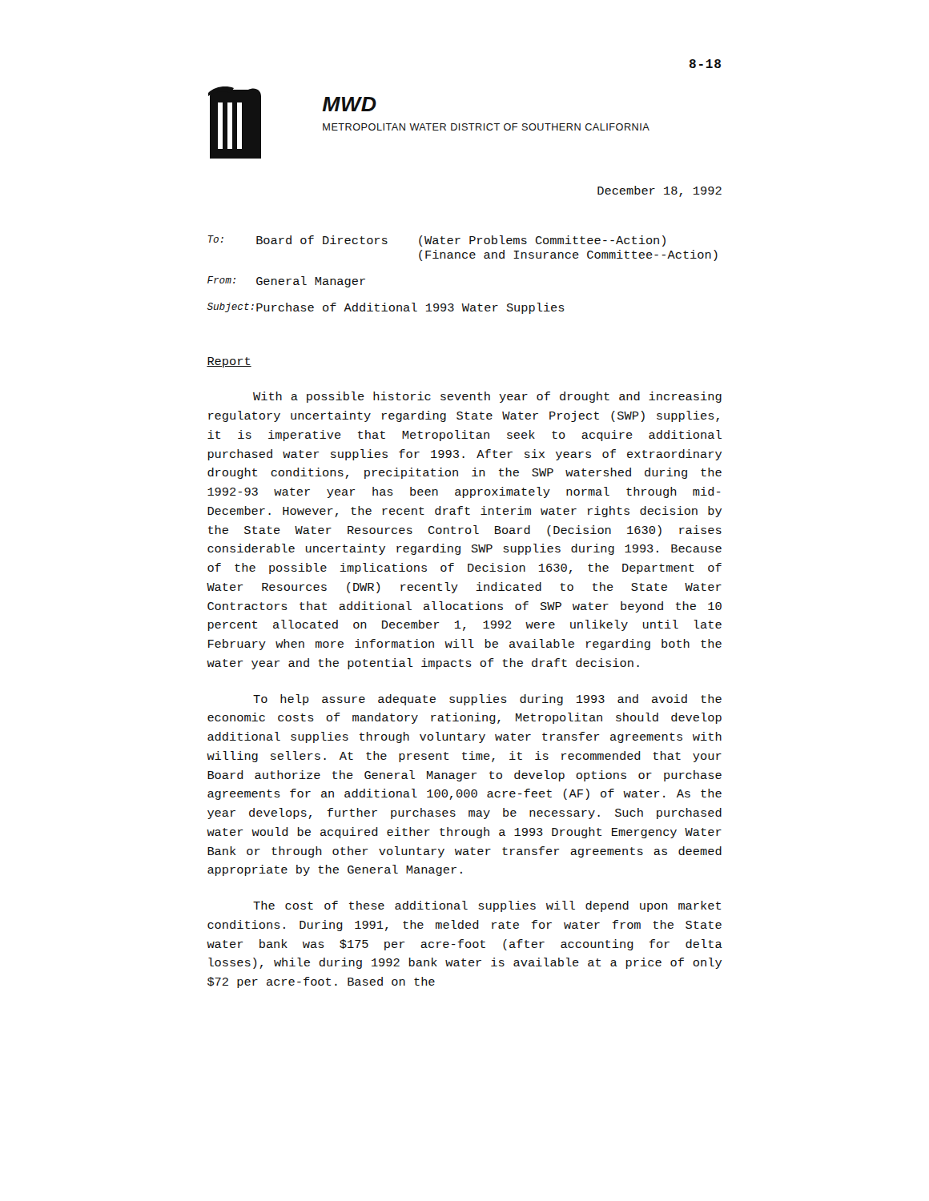​ ​ ​ ​
8-18
MWD
METROPOLITAN WATER DISTRICT OF SOUTHERN CALIFORNIA
December 18, 1992
| To: | Board of Directors | (Water Problems Committee--Action) (Finance and Insurance Committee--Action) |
| From: | General Manager |
| Subject: | Purchase of Additional 1993 Water Supplies |
Report
With a possible historic seventh year of drought and increasing regulatory uncertainty regarding State Water Project (SWP) supplies, it is imperative that Metropolitan seek to acquire additional purchased water supplies for 1993. After six years of extraordinary drought conditions, precipitation in the SWP watershed during the 1992-93 water year has been approximately normal through mid-December. However, the recent draft interim water rights decision by the State Water Resources Control Board (Decision 1630) raises considerable uncertainty regarding SWP supplies during 1993. Because of the possible implications of Decision 1630, the Department of Water Resources (DWR) recently indicated to the State Water Contractors that additional allocations of SWP water beyond the 10 percent allocated on December 1, 1992 were unlikely until late February when more information will be available regarding both the water year and the potential impacts of the draft decision.
To help assure adequate supplies during 1993 and avoid the economic costs of mandatory rationing, Metropolitan should develop additional supplies through voluntary water transfer agreements with willing sellers. At the present time, it is recommended that your Board authorize the General Manager to develop options or purchase agreements for an additional 100,000 acre-feet (AF) of water. As the year develops, further purchases may be necessary. Such purchased water would be acquired either through a 1993 Drought Emergency Water Bank or through other voluntary water transfer agreements as deemed appropriate by the General Manager.
The cost of these additional supplies will depend upon market conditions. During 1991, the melded rate for water from the State water bank was $175 per acre-foot (after accounting for delta losses), while during 1992 bank water is available at a price of only $72 per acre-foot. Based on the